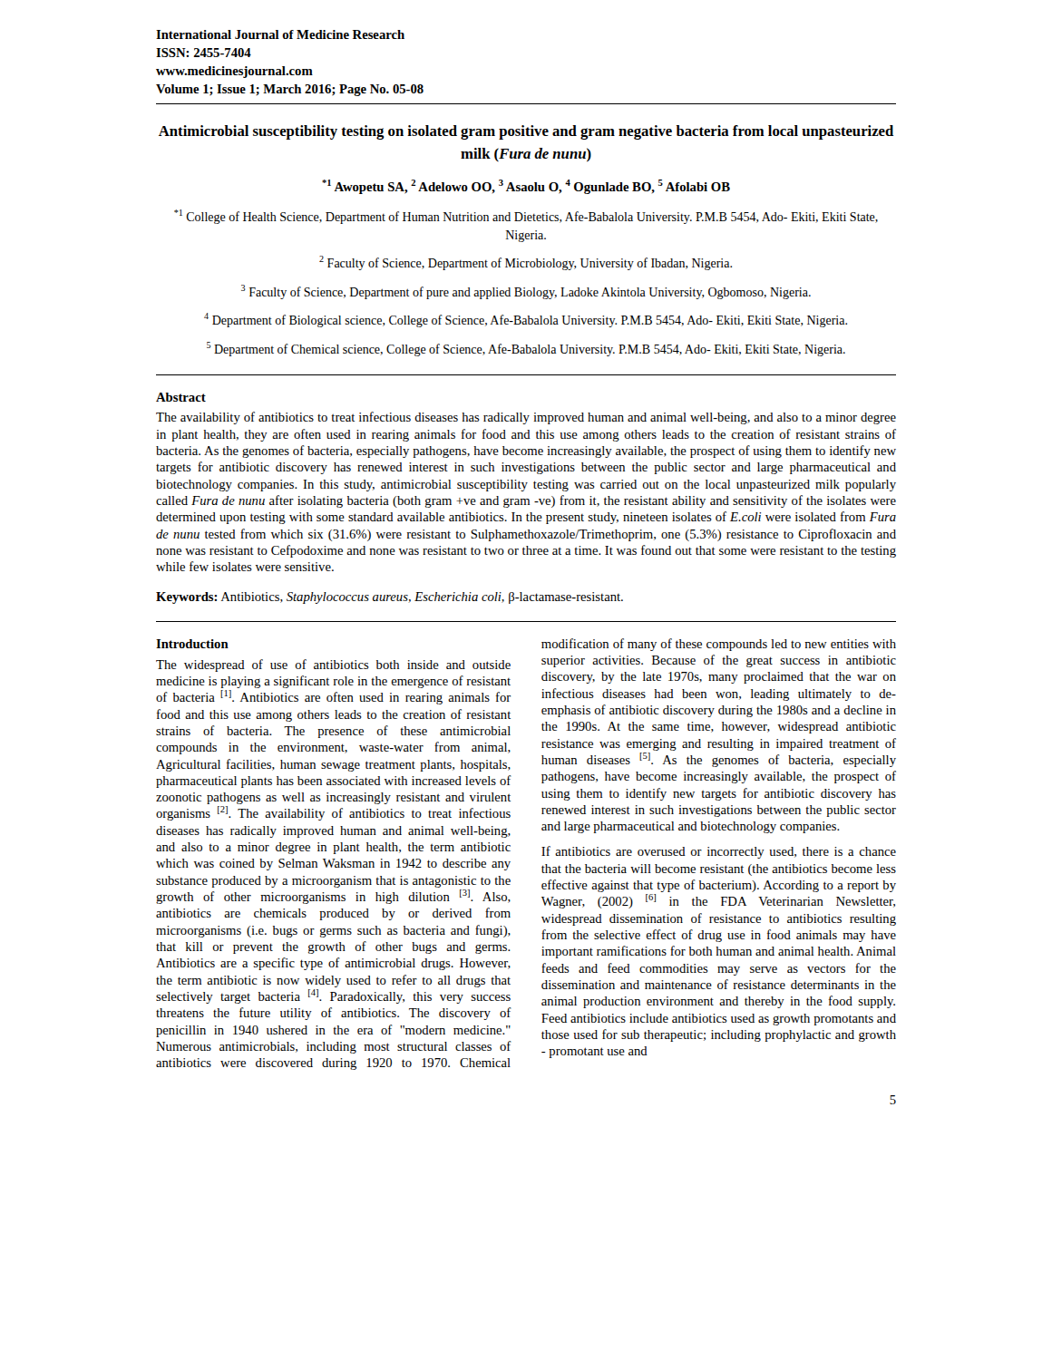International Journal of Medicine Research
ISSN: 2455-7404
www.medicinesjournal.com
Volume 1; Issue 1; March 2016; Page No. 05-08
Antimicrobial susceptibility testing on isolated gram positive and gram negative bacteria from local unpasteurized milk (Fura de nunu)
*1 Awopetu SA, 2 Adelowo OO, 3 Asaolu O, 4 Ogunlade BO, 5 Afolabi OB
*1 College of Health Science, Department of Human Nutrition and Dietetics, Afe-Babalola University. P.M.B 5454, Ado- Ekiti, Ekiti State, Nigeria.
2 Faculty of Science, Department of Microbiology, University of Ibadan, Nigeria.
3 Faculty of Science, Department of pure and applied Biology, Ladoke Akintola University, Ogbomoso, Nigeria.
4 Department of Biological science, College of Science, Afe-Babalola University. P.M.B 5454, Ado- Ekiti, Ekiti State, Nigeria.
5 Department of Chemical science, College of Science, Afe-Babalola University. P.M.B 5454, Ado- Ekiti, Ekiti State, Nigeria.
Abstract
The availability of antibiotics to treat infectious diseases has radically improved human and animal well-being, and also to a minor degree in plant health, they are often used in rearing animals for food and this use among others leads to the creation of resistant strains of bacteria. As the genomes of bacteria, especially pathogens, have become increasingly available, the prospect of using them to identify new targets for antibiotic discovery has renewed interest in such investigations between the public sector and large pharmaceutical and biotechnology companies. In this study, antimicrobial susceptibility testing was carried out on the local unpasteurized milk popularly called Fura de nunu after isolating bacteria (both gram +ve and gram -ve) from it, the resistant ability and sensitivity of the isolates were determined upon testing with some standard available antibiotics. In the present study, nineteen isolates of E.coli were isolated from Fura de nunu tested from which six (31.6%) were resistant to Sulphamethoxazole/Trimethoprim, one (5.3%) resistance to Ciprofloxacin and none was resistant to Cefpodoxime and none was resistant to two or three at a time. It was found out that some were resistant to the testing while few isolates were sensitive.
Keywords: Antibiotics, Staphylococcus aureus, Escherichia coli, β-lactamase-resistant.
Introduction
The widespread of use of antibiotics both inside and outside medicine is playing a significant role in the emergence of resistant of bacteria [1]. Antibiotics are often used in rearing animals for food and this use among others leads to the creation of resistant strains of bacteria. The presence of these antimicrobial compounds in the environment, waste-water from animal, Agricultural facilities, human sewage treatment plants, hospitals, pharmaceutical plants has been associated with increased levels of zoonotic pathogens as well as increasingly resistant and virulent organisms [2]. The availability of antibiotics to treat infectious diseases has radically improved human and animal well-being, and also to a minor degree in plant health, the term antibiotic which was coined by Selman Waksman in 1942 to describe any substance produced by a microorganism that is antagonistic to the growth of other microorganisms in high dilution [3]. Also, antibiotics are chemicals produced by or derived from microorganisms (i.e. bugs or germs such as bacteria and fungi), that kill or prevent the growth of other bugs and germs. Antibiotics are a specific type of antimicrobial drugs. However, the term antibiotic is now widely used to refer to all drugs that selectively target bacteria [4]. Paradoxically, this very success threatens the future utility of antibiotics. The discovery of penicillin in 1940 ushered in the era of "modern medicine." Numerous antimicrobials, including most structural classes of antibiotics were discovered during 1920 to 1970. Chemical modification of many of these compounds led to new entities with superior activities. Because of the great success in antibiotic discovery, by the late 1970s, many proclaimed that the war on infectious diseases had been won, leading ultimately to de-emphasis of antibiotic discovery during the 1980s and a decline in the 1990s. At the same time, however, widespread antibiotic resistance was emerging and resulting in impaired treatment of human diseases [5]. As the genomes of bacteria, especially pathogens, have become increasingly available, the prospect of using them to identify new targets for antibiotic discovery has renewed interest in such investigations between the public sector and large pharmaceutical and biotechnology companies.
If antibiotics are overused or incorrectly used, there is a chance that the bacteria will become resistant (the antibiotics become less effective against that type of bacterium). According to a report by Wagner, (2002) [6] in the FDA Veterinarian Newsletter, widespread dissemination of resistance to antibiotics resulting from the selective effect of drug use in food animals may have important ramifications for both human and animal health. Animal feeds and feed commodities may serve as vectors for the dissemination and maintenance of resistance determinants in the animal production environment and thereby in the food supply. Feed antibiotics include antibiotics used as growth promotants and those used for sub therapeutic; including prophylactic and growth - promotant use and
5